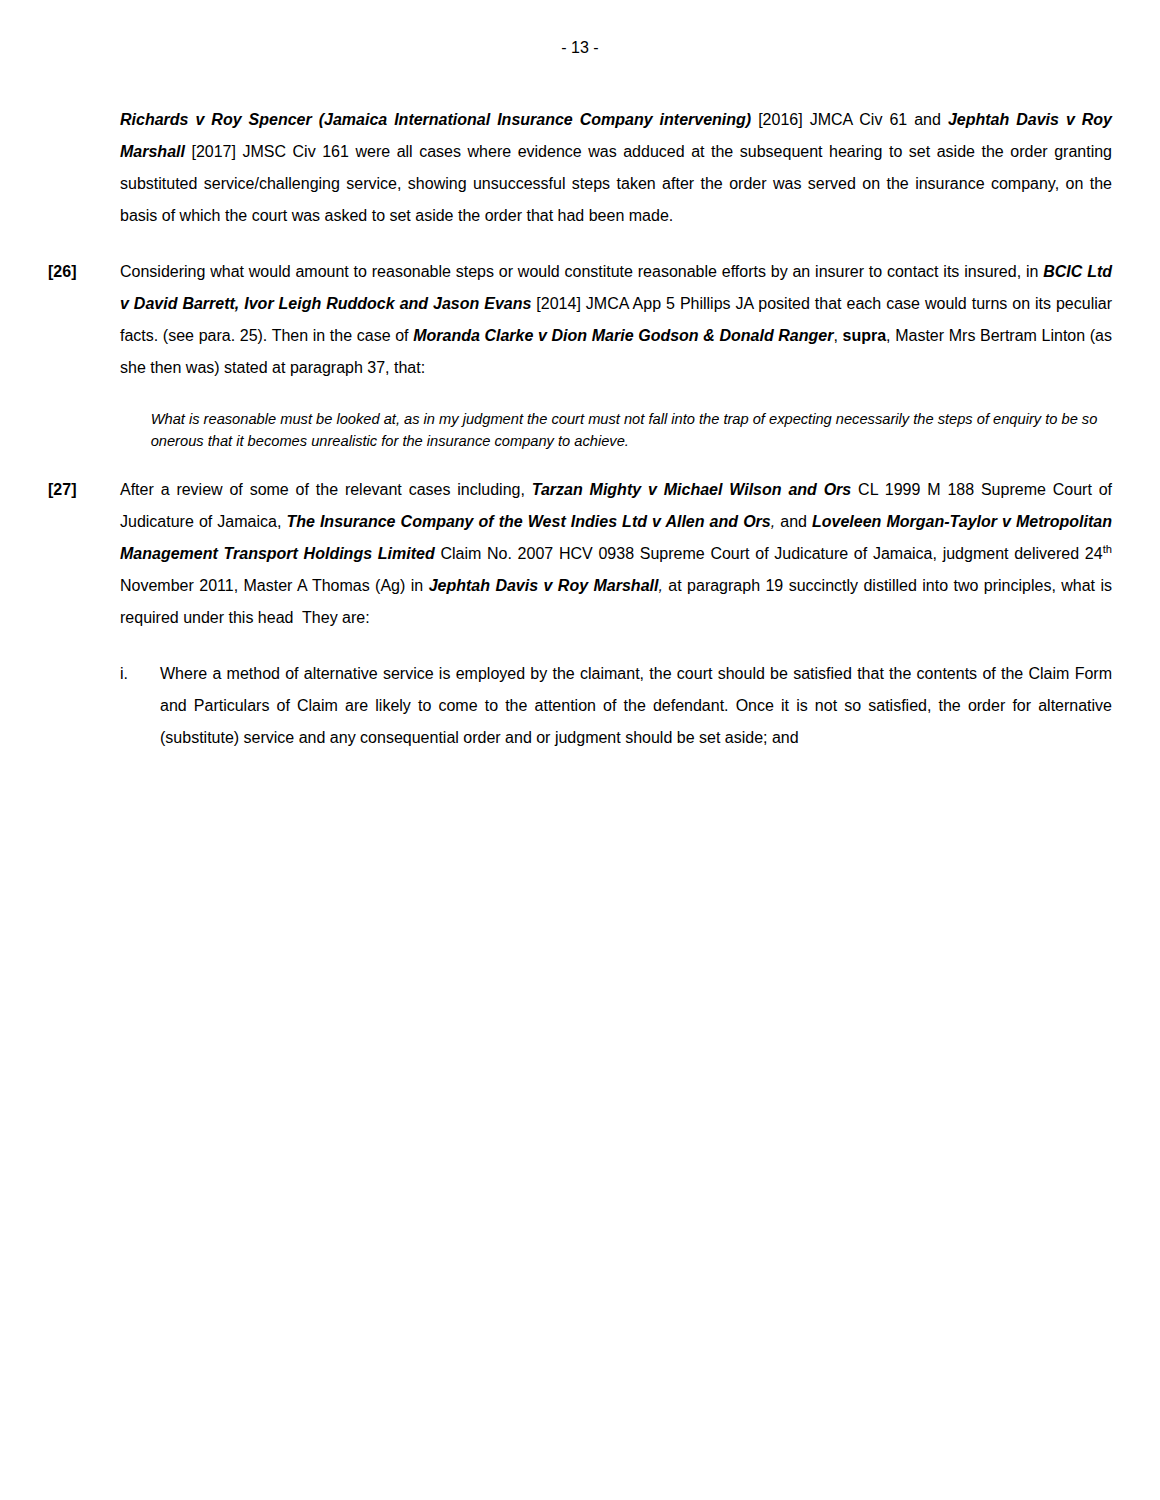- 13 -
Richards v Roy Spencer (Jamaica International Insurance Company intervening) [2016] JMCA Civ 61 and Jephtah Davis v Roy Marshall [2017] JMSC Civ 161 were all cases where evidence was adduced at the subsequent hearing to set aside the order granting substituted service/challenging service, showing unsuccessful steps taken after the order was served on the insurance company, on the basis of which the court was asked to set aside the order that had been made.
[26]
Considering what would amount to reasonable steps or would constitute reasonable efforts by an insurer to contact its insured, in BCIC Ltd v David Barrett, Ivor Leigh Ruddock and Jason Evans [2014] JMCA App 5 Phillips JA posited that each case would turns on its peculiar facts. (see para. 25). Then in the case of Moranda Clarke v Dion Marie Godson & Donald Ranger, supra, Master Mrs Bertram Linton (as she then was) stated at paragraph 37, that:
What is reasonable must be looked at, as in my judgment the court must not fall into the trap of expecting necessarily the steps of enquiry to be so onerous that it becomes unrealistic for the insurance company to achieve.
[27]
After a review of some of the relevant cases including, Tarzan Mighty v Michael Wilson and Ors CL 1999 M 188 Supreme Court of Judicature of Jamaica, The Insurance Company of the West Indies Ltd v Allen and Ors, and Loveleen Morgan-Taylor v Metropolitan Management Transport Holdings Limited Claim No. 2007 HCV 0938 Supreme Court of Judicature of Jamaica, judgment delivered 24th November 2011, Master A Thomas (Ag) in Jephtah Davis v Roy Marshall, at paragraph 19 succinctly distilled into two principles, what is required under this head They are:
i.
Where a method of alternative service is employed by the claimant, the court should be satisfied that the contents of the Claim Form and Particulars of Claim are likely to come to the attention of the defendant. Once it is not so satisfied, the order for alternative (substitute) service and any consequential order and or judgment should be set aside; and